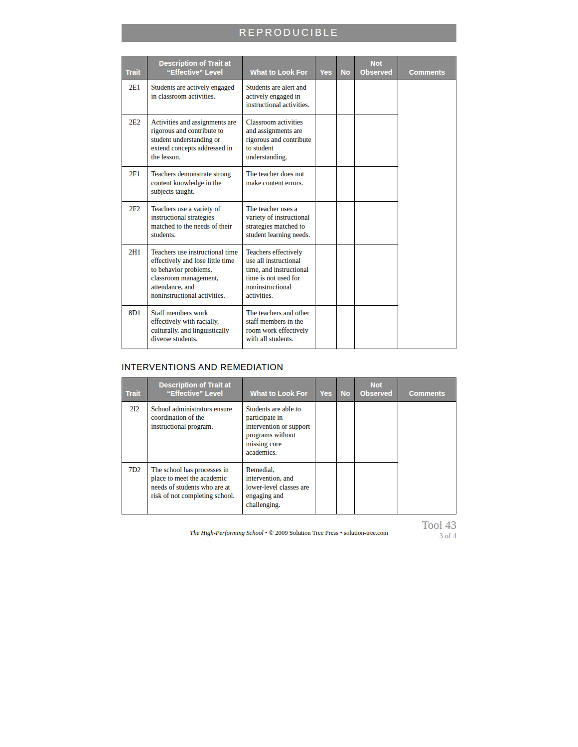REPRODUCIBLE
| Trait | Description of Trait at “Effective” Level | What to Look For | Yes | No | Not Observed | Comments |
| --- | --- | --- | --- | --- | --- | --- |
| 2E1 | Students are actively engaged in classroom activities. | Students are alert and actively engaged in instructional activities. | | | | |
| 2E2 | Activities and assignments are rigorous and contribute to student understanding or extend concepts addressed in the lesson. | Classroom activities and assignments are rigorous and contribute to student understanding. | | | |
| 2F1 | Teachers demonstrate strong content knowledge in the subjects taught. | The teacher does not make content errors. | | | |
| 2F2 | Teachers use a variety of instructional strategies matched to the needs of their students. | The teacher uses a variety of instructional strategies matched to student learning needs. | | | |
| 2H1 | Teachers use instructional time effectively and lose little time to behavior problems, classroom management, attendance, and noninstructional activities. | Teachers effectively use all instructional time, and instructional time is not used for noninstructional activities. | | | |
| 8D1 | Staff members work effectively with racially, culturally, and linguistically diverse students. | The teachers and other staff members in the room work effectively with all students. | | | |
INTERVENTIONS AND REMEDIATION
| Trait | Description of Trait at “Effective” Level | What to Look For | Yes | No | Not Observed | Comments |
| --- | --- | --- | --- | --- | --- | --- |
| 2I2 | School administrators ensure coordination of the instructional program. | Students are able to participate in intervention or support programs without missing core academics. | | | | |
| 7D2 | The school has processes in place to meet the academic needs of students who are at risk of not completing school. | Remedial, intervention, and lower-level classes are engaging and challenging. | | | |
The High-Performing School • © 2009 Solution Tree Press • solution-tree.com
Tool 43
3 of 4